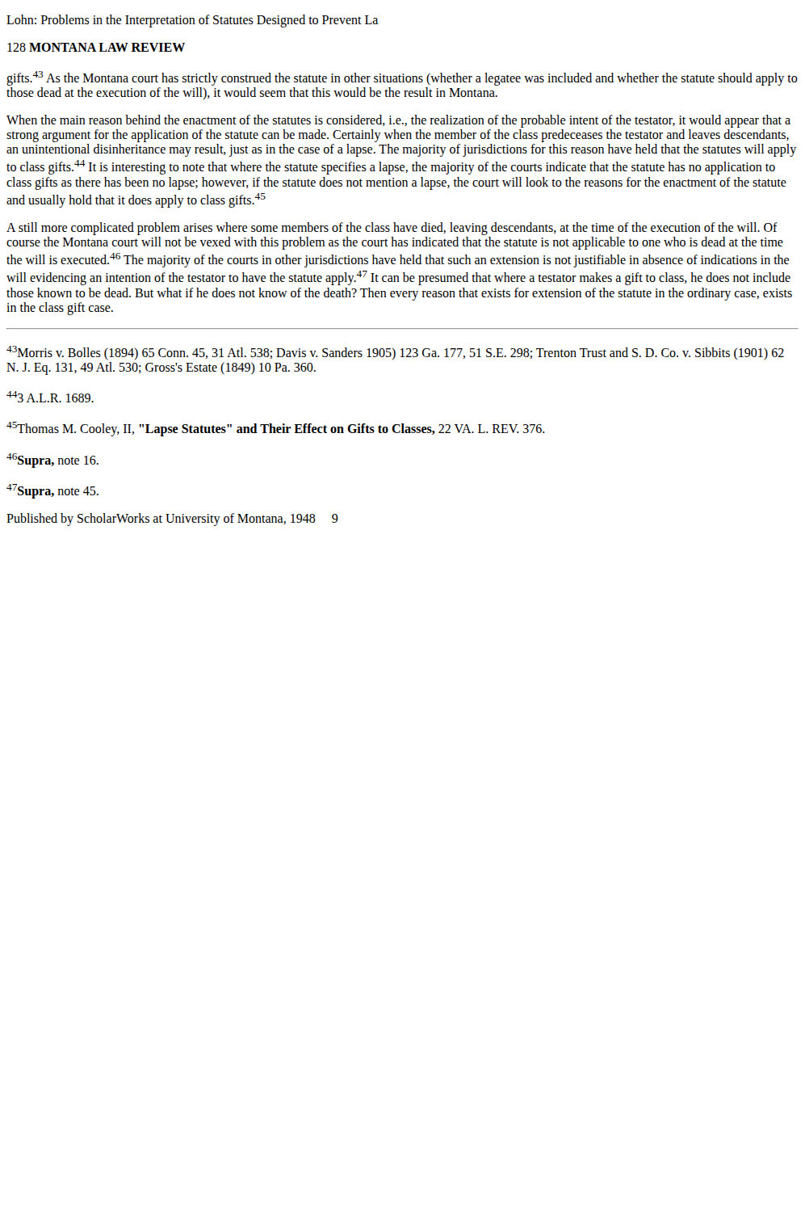Lohn: Problems in the Interpretation of Statutes Designed to Prevent La
128 MONTANA LAW REVIEW
gifts.43 As the Montana court has strictly construed the statute in other situations (whether a legatee was included and whether the statute should apply to those dead at the execution of the will), it would seem that this would be the result in Montana.
When the main reason behind the enactment of the statutes is considered, i.e., the realization of the probable intent of the testator, it would appear that a strong argument for the application of the statute can be made. Certainly when the member of the class predeceases the testator and leaves descendants, an unintentional disinheritance may result, just as in the case of a lapse. The majority of jurisdictions for this reason have held that the statutes will apply to class gifts.44 It is interesting to note that where the statute specifies a lapse, the majority of the courts indicate that the statute has no application to class gifts as there has been no lapse; however, if the statute does not mention a lapse, the court will look to the reasons for the enactment of the statute and usually hold that it does apply to class gifts.45
A still more complicated problem arises where some members of the class have died, leaving descendants, at the time of the execution of the will. Of course the Montana court will not be vexed with this problem as the court has indicated that the statute is not applicable to one who is dead at the time the will is executed.46 The majority of the courts in other jurisdictions have held that such an extension is not justifiable in absence of indications in the will evidencing an intention of the testator to have the statute apply.47 It can be presumed that where a testator makes a gift to class, he does not include those known to be dead. But what if he does not know of the death? Then every reason that exists for extension of the statute in the ordinary case, exists in the class gift case.
43Morris v. Bolles (1894) 65 Conn. 45, 31 Atl. 538; Davis v. Sanders 1905) 123 Ga. 177, 51 S.E. 298; Trenton Trust and S. D. Co. v. Sibbits (1901) 62 N. J. Eq. 131, 49 Atl. 530; Gross's Estate (1849) 10 Pa. 360.
443 A.L.R. 1689.
45Thomas M. Cooley, II, "Lapse Statutes" and Their Effect on Gifts to Classes, 22 VA. L. REV. 376.
46Supra, note 16.
47Supra, note 45.
Published by ScholarWorks at University of Montana, 1948 9